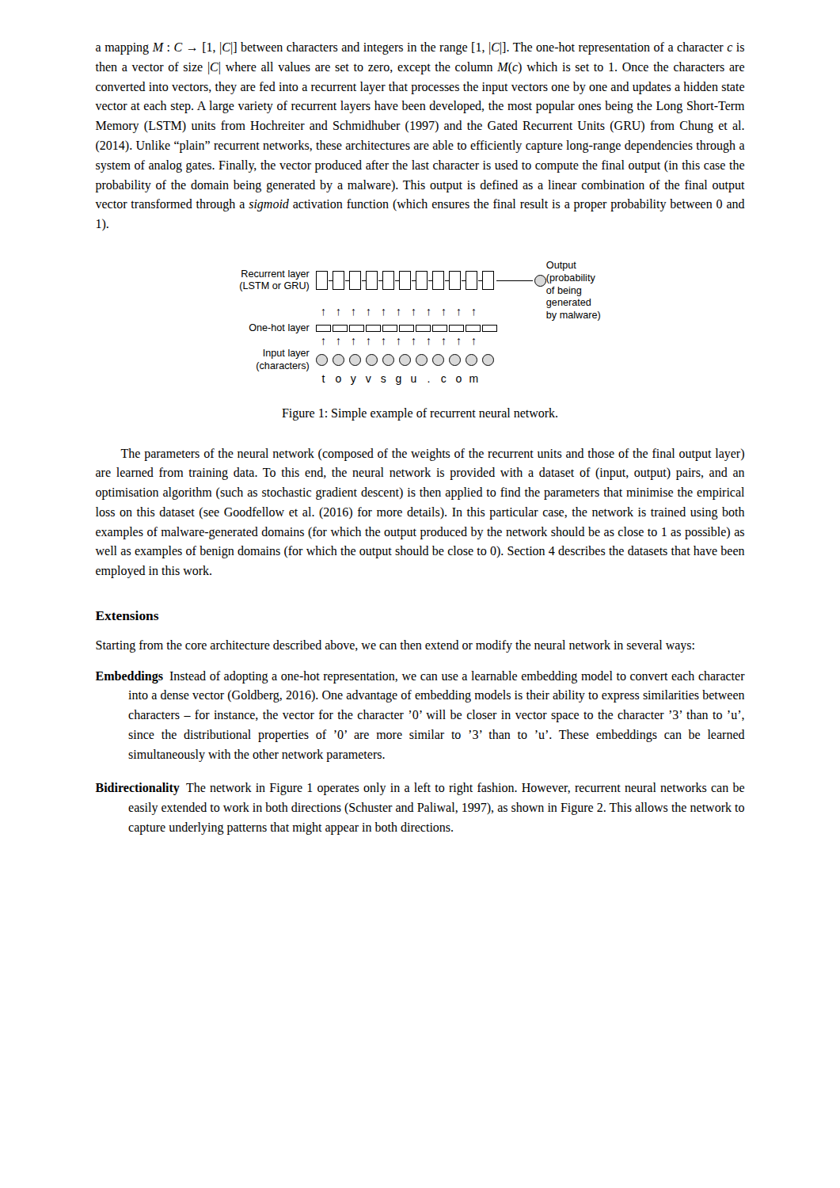a mapping M : C → [1, |C|] between characters and integers in the range [1, |C|]. The one-hot representation of a character c is then a vector of size |C| where all values are set to zero, except the column M(c) which is set to 1. Once the characters are converted into vectors, they are fed into a recurrent layer that processes the input vectors one by one and updates a hidden state vector at each step. A large variety of recurrent layers have been developed, the most popular ones being the Long Short-Term Memory (LSTM) units from Hochreiter and Schmidhuber (1997) and the Gated Recurrent Units (GRU) from Chung et al. (2014). Unlike “plain” recurrent networks, these architectures are able to efficiently capture long-range dependencies through a system of analog gates. Finally, the vector produced after the last character is used to compute the final output (in this case the probability of the domain being generated by a malware). This output is defined as a linear combination of the final output vector transformed through a sigmoid activation function (which ensures the final result is a proper probability between 0 and 1).
| Recurrent layer (LSTM or GRU) | | Output (probability of being generated by malware) |
| | ↑ ↑ ↑ ↑ ↑ ↑ ↑ ↑ ↑ ↑ ↑ |
| One-hot layer | | |
| | ↑ ↑ ↑ ↑ ↑ ↑ ↑ ↑ ↑ ↑ ↑ | |
| Input layer (characters) | | |
| | t o y v s g u . c o m | |
Figure 1: Simple example of recurrent neural network.
The parameters of the neural network (composed of the weights of the recurrent units and those of the final output layer) are learned from training data. To this end, the neural network is provided with a dataset of (input, output) pairs, and an optimisation algorithm (such as stochastic gradient descent) is then applied to find the parameters that minimise the empirical loss on this dataset (see Goodfellow et al. (2016) for more details). In this particular case, the network is trained using both examples of malware-generated domains (for which the output produced by the network should be as close to 1 as possible) as well as examples of benign domains (for which the output should be close to 0). Section 4 describes the datasets that have been employed in this work.
Extensions
Starting from the core architecture described above, we can then extend or modify the neural network in several ways:
Embeddings
Instead of adopting a one-hot representation, we can use a learnable embedding model to convert each character into a dense vector (Goldberg, 2016). One advantage of embedding models is their ability to express similarities between characters – for instance, the vector for the character ’0’ will be closer in vector space to the character ’3’ than to ’u’, since the distributional properties of ’0’ are more similar to ’3’ than to ’u’. These embeddings can be learned simultaneously with the other network parameters.
Bidirectionality
The network in Figure 1 operates only in a left to right fashion. However, recurrent neural networks can be easily extended to work in both directions (Schuster and Paliwal, 1997), as shown in Figure 2. This allows the network to capture underlying patterns that might appear in both directions.